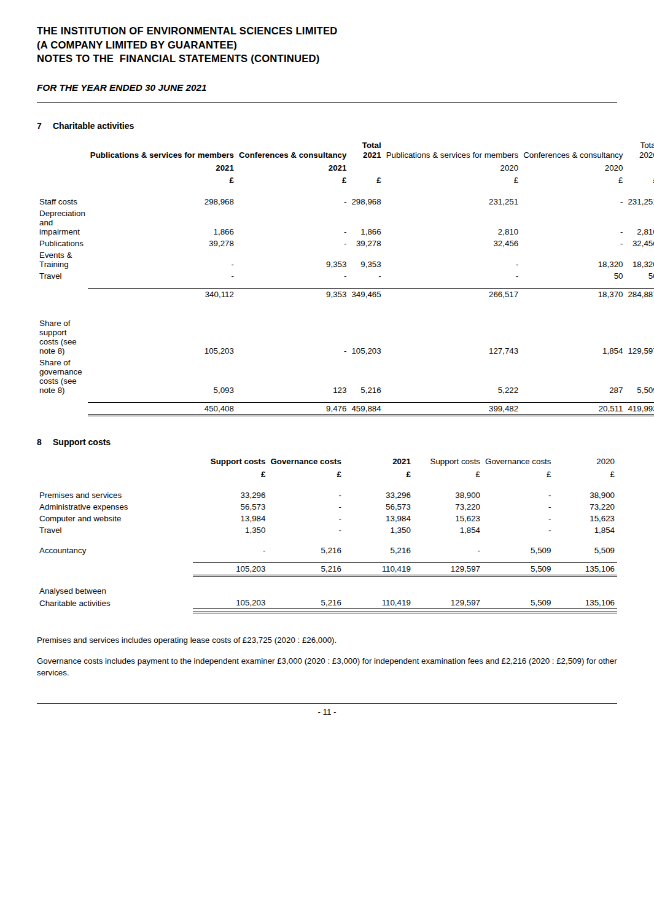THE INSTITUTION OF ENVIRONMENTAL SCIENCES LIMITED
(A COMPANY LIMITED BY GUARANTEE)
NOTES TO THE FINANCIAL STATEMENTS (CONTINUED)
FOR THE YEAR ENDED 30 JUNE 2021
7 Charitable activities
| | Publications & services for members | Conferences & consultancy | Total 2021 | Publications & services for members | Conferences & consultancy | Total 2020 |
| | 2021 | 2021 | | 2020 | 2020 | |
| | £ | £ | £ | £ | £ | £ |
| Staff costs | 298,968 | - | 298,968 | 231,251 | - | 231,251 |
| Depreciation and impairment | 1,866 | - | 1,866 | 2,810 | - | 2,810 |
| Publications | 39,278 | - | 39,278 | 32,456 | - | 32,456 |
| Events & Training | - | 9,353 | 9,353 | - | 18,320 | 18,320 |
| Travel | - | - | - | - | 50 | 50 |
| | 340,112 | 9,353 | 349,465 | 266,517 | 18,370 | 284,887 |
| Share of support costs (see note 8) | 105,203 | - | 105,203 | 127,743 | 1,854 | 129,597 |
| Share of governance costs (see note 8) | 5,093 | 123 | 5,216 | 5,222 | 287 | 5,509 |
| | 450,408 | 9,476 | 459,884 | 399,482 | 20,511 | 419,993 |
8 Support costs
| | Support costs | Governance costs | 2021 | Support costs | Governance costs | 2020 |
| | £ | £ | £ | £ | £ | £ |
| Premises and services | 33,296 | - | 33,296 | 38,900 | - | 38,900 |
| Administrative expenses | 56,573 | - | 56,573 | 73,220 | - | 73,220 |
| Computer and website | 13,984 | - | 13,984 | 15,623 | - | 15,623 |
| Travel | 1,350 | - | 1,350 | 1,854 | - | 1,854 |
| Accountancy | - | 5,216 | 5,216 | - | 5,509 | 5,509 |
| | 105,203 | 5,216 | 110,419 | 129,597 | 5,509 | 135,106 |
| Analysed between | | | | | | |
| Charitable activities | 105,203 | 5,216 | 110,419 | 129,597 | 5,509 | 135,106 |
Premises and services includes operating lease costs of £23,725 (2020 : £26,000).
Governance costs includes payment to the independent examiner £3,000 (2020 : £3,000) for independent examination fees and £2,216 (2020 : £2,509) for other services.
- 11 -